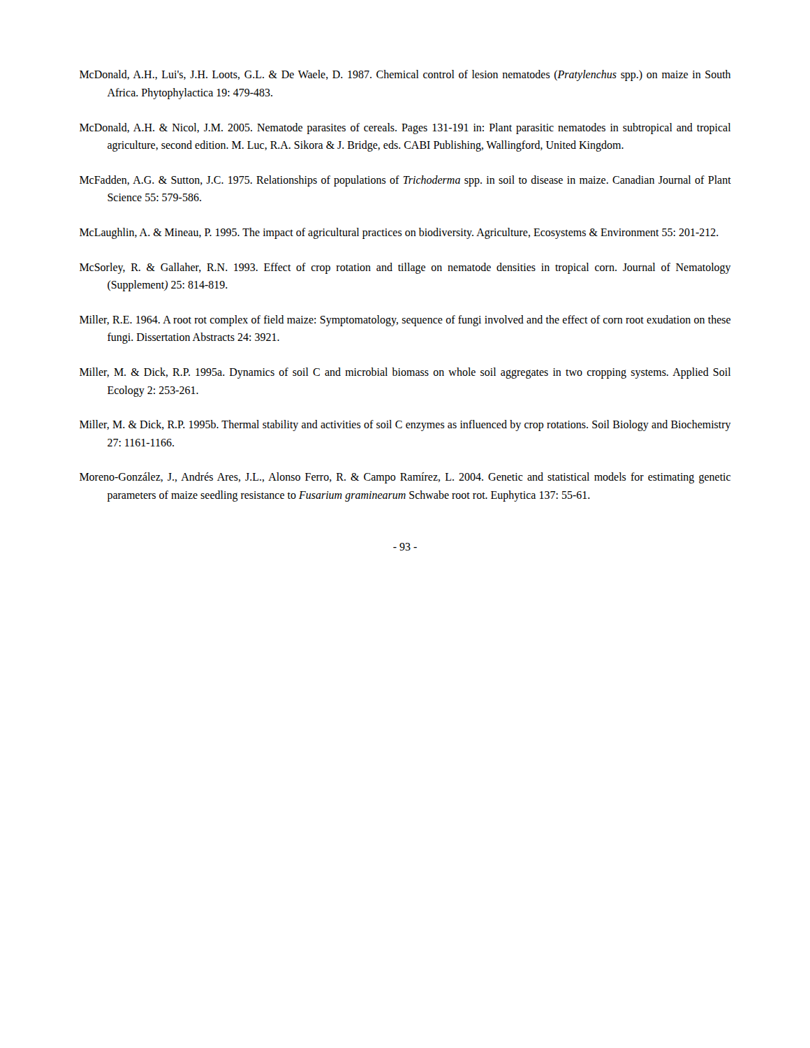McDonald, A.H., Lui's, J.H. Loots, G.L. & De Waele, D. 1987. Chemical control of lesion nematodes (Pratylenchus spp.) on maize in South Africa. Phytophylactica 19: 479-483.
McDonald, A.H. & Nicol, J.M. 2005. Nematode parasites of cereals. Pages 131-191 in: Plant parasitic nematodes in subtropical and tropical agriculture, second edition. M. Luc, R.A. Sikora & J. Bridge, eds. CABI Publishing, Wallingford, United Kingdom.
McFadden, A.G. & Sutton, J.C. 1975. Relationships of populations of Trichoderma spp. in soil to disease in maize. Canadian Journal of Plant Science 55: 579-586.
McLaughlin, A. & Mineau, P. 1995. The impact of agricultural practices on biodiversity. Agriculture, Ecosystems & Environment 55: 201-212.
McSorley, R. & Gallaher, R.N. 1993. Effect of crop rotation and tillage on nematode densities in tropical corn. Journal of Nematology (Supplement) 25: 814-819.
Miller, R.E. 1964. A root rot complex of field maize: Symptomatology, sequence of fungi involved and the effect of corn root exudation on these fungi. Dissertation Abstracts 24: 3921.
Miller, M. & Dick, R.P. 1995a. Dynamics of soil C and microbial biomass on whole soil aggregates in two cropping systems. Applied Soil Ecology 2: 253-261.
Miller, M. & Dick, R.P. 1995b. Thermal stability and activities of soil C enzymes as influenced by crop rotations. Soil Biology and Biochemistry 27: 1161-1166.
Moreno-González, J., Andrés Ares, J.L., Alonso Ferro, R. & Campo Ramírez, L. 2004. Genetic and statistical models for estimating genetic parameters of maize seedling resistance to Fusarium graminearum Schwabe root rot. Euphytica 137: 55-61.
- 93 -